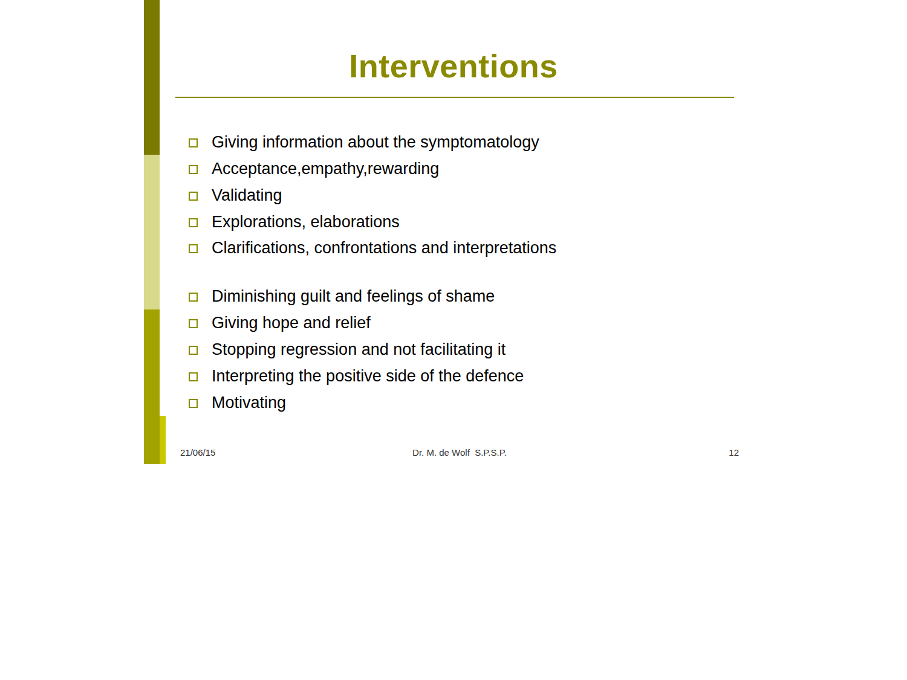Interventions
Giving information about the symptomatology
Acceptance,empathy,rewarding
Validating
Explorations, elaborations
Clarifications, confrontations and interpretations
Diminishing guilt and feelings of shame
Giving hope and relief
Stopping regression and not facilitating it
Interpreting the positive side of the defence
Motivating
21/06/15 Dr. M. de Wolf S.P.S.P. 12